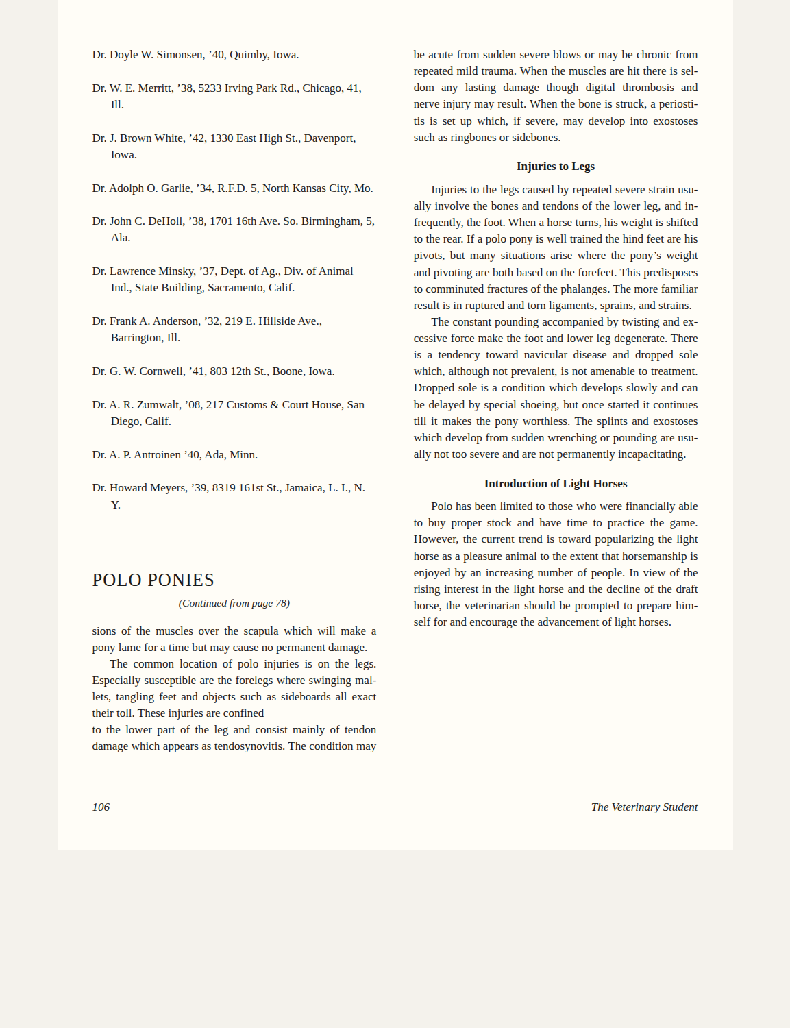Dr. Doyle W. Simonsen, ’40, Quimby, Iowa.
Dr. W. E. Merritt, ’38, 5233 Irving Park Rd., Chicago, 41, Ill.
Dr. J. Brown White, ’42, 1330 East High St., Davenport, Iowa.
Dr. Adolph O. Garlie, ’34, R.F.D. 5, North Kansas City, Mo.
Dr. John C. DeHoll, ’38, 1701 16th Ave. So. Birmingham, 5, Ala.
Dr. Lawrence Minsky, ’37, Dept. of Ag., Div. of Animal Ind., State Building, Sacramento, Calif.
Dr. Frank A. Anderson, ’32, 219 E. Hillside Ave., Barrington, Ill.
Dr. G. W. Cornwell, ’41, 803 12th St., Boone, Iowa.
Dr. A. R. Zumwalt, ’08, 217 Customs & Court House, San Diego, Calif.
Dr. A. P. Antroinen ’40, Ada, Minn.
Dr. Howard Meyers, ’39, 8319 161st St., Jamaica, L. I., N. Y.
POLO PONIES
(Continued from page 78)
sions of the muscles over the scapula which will make a pony lame for a time but may cause no permanent damage.
The common location of polo injuries is on the legs. Especially susceptible are the forelegs where swinging mallets, tangling feet and objects such as sideboards all exact their toll. These injuries are confined
to the lower part of the leg and consist mainly of tendon damage which appears as tendosynovitis. The condition may be acute from sudden severe blows or may be chronic from repeated mild trauma. When the muscles are hit there is seldom any lasting damage though digital thrombosis and nerve injury may result. When the bone is struck, a periostitis is set up which, if severe, may develop into exostoses such as ringbones or sidebones.
Injuries to Legs
Injuries to the legs caused by repeated severe strain usually involve the bones and tendons of the lower leg, and infrequently, the foot. When a horse turns, his weight is shifted to the rear. If a polo pony is well trained the hind feet are his pivots, but many situations arise where the pony’s weight and pivoting are both based on the forefeet. This predisposes to comminuted fractures of the phalanges. The more familiar result is in ruptured and torn ligaments, sprains, and strains.
The constant pounding accompanied by twisting and excessive force make the foot and lower leg degenerate. There is a tendency toward navicular disease and dropped sole which, although not prevalent, is not amenable to treatment. Dropped sole is a condition which develops slowly and can be delayed by special shoeing, but once started it continues till it makes the pony worthless. The splints and exostoses which develop from sudden wrenching or pounding are usually not too severe and are not permanently incapacitating.
Introduction of Light Horses
Polo has been limited to those who were financially able to buy proper stock and have time to practice the game. However, the current trend is toward popularizing the light horse as a pleasure animal to the extent that horsemanship is enjoyed by an increasing number of people. In view of the rising interest in the light horse and the decline of the draft horse, the veterinarian should be prompted to prepare himself for and encourage the advancement of light horses.
106 The Veterinary Student